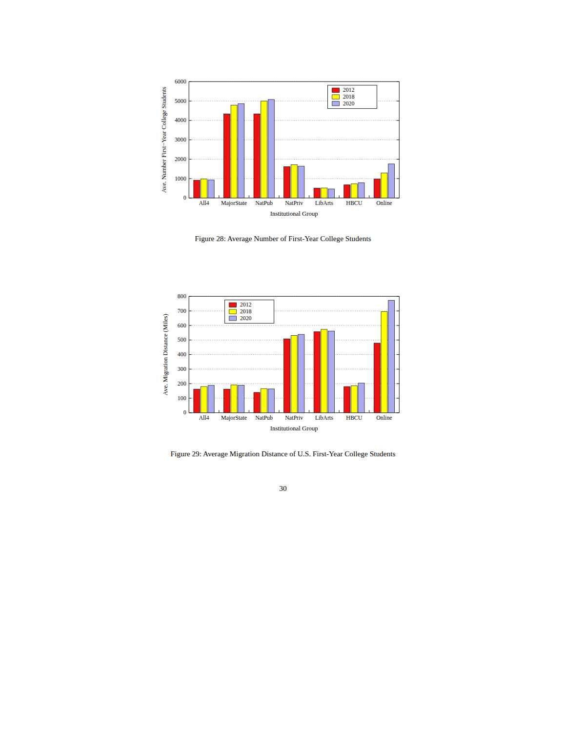Ave. Number First−Year College Students 0 1000 2000 3000 4000 5000 6000 All4 MajorState NatPub NatPriv LibArts HBCU Online Institutional Group 2012 2018 2020
Figure 28: Average Number of First-Year College Students
Ave. Migration Distance (Miles) 0 100 200 300 400 500 600 700 800 All4 MajorState NatPub NatPriv LibArts HBCU Online Institutional Group 2012 2018 2020
Figure 29: Average Migration Distance of U.S. First-Year College Students
30